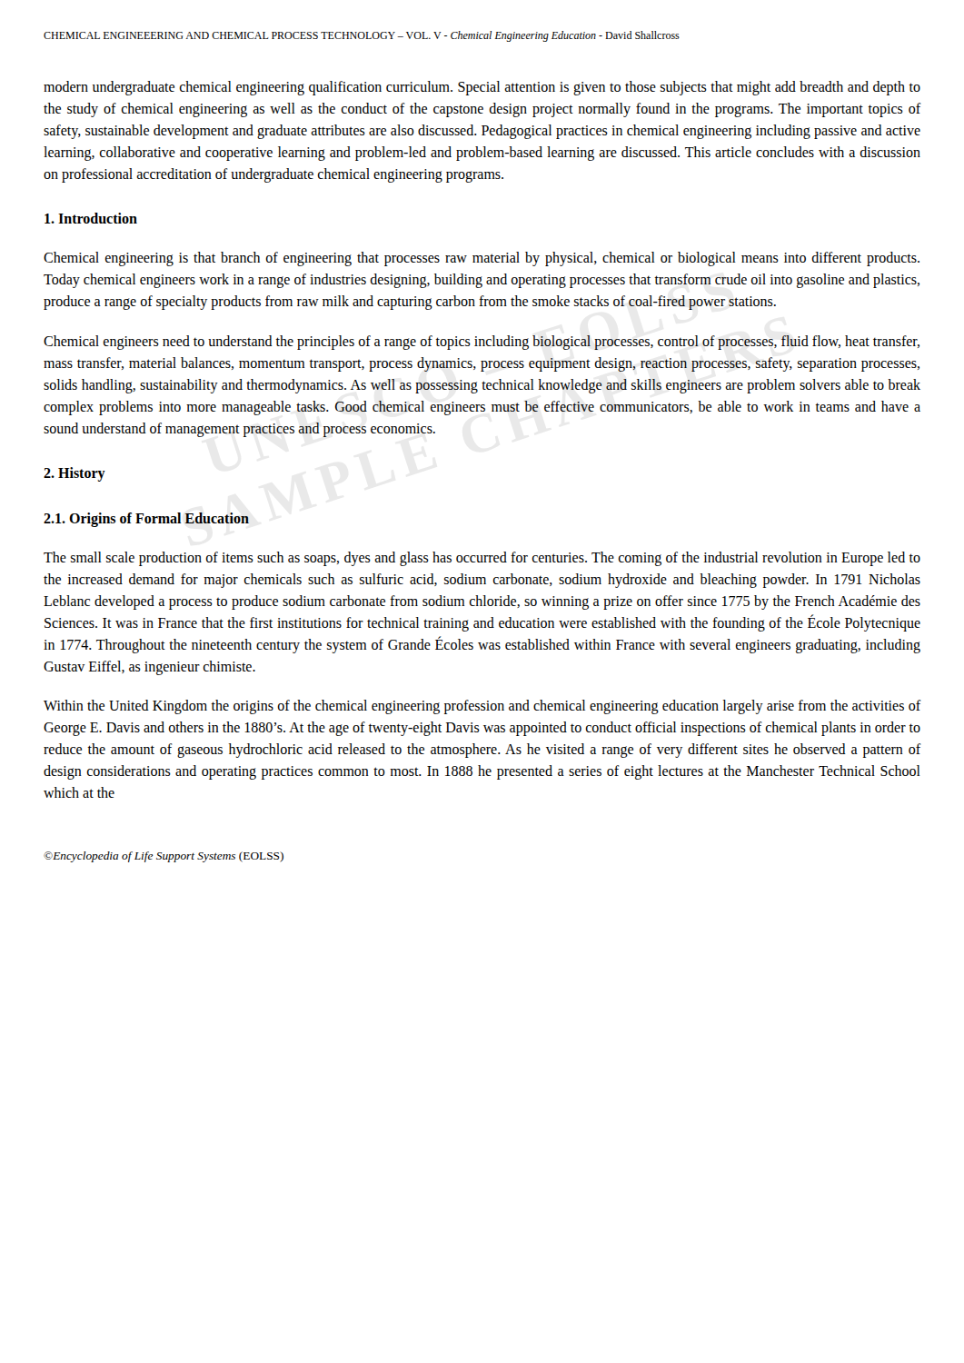UNESCO – EOLSS
SAMPLE CHAPTERS
CHEMICAL ENGINEEERING AND CHEMICAL PROCESS TECHNOLOGY – Vol. V - Chemical Engineering Education - David Shallcross
modern undergraduate chemical engineering qualification curriculum. Special attention is given to those subjects that might add breadth and depth to the study of chemical engineering as well as the conduct of the capstone design project normally found in the programs. The important topics of safety, sustainable development and graduate attributes are also discussed. Pedagogical practices in chemical engineering including passive and active learning, collaborative and cooperative learning and problem-led and problem-based learning are discussed. This article concludes with a discussion on professional accreditation of undergraduate chemical engineering programs.
1. Introduction
Chemical engineering is that branch of engineering that processes raw material by physical, chemical or biological means into different products. Today chemical engineers work in a range of industries designing, building and operating processes that transform crude oil into gasoline and plastics, produce a range of specialty products from raw milk and capturing carbon from the smoke stacks of coal-fired power stations.
Chemical engineers need to understand the principles of a range of topics including biological processes, control of processes, fluid flow, heat transfer, mass transfer, material balances, momentum transport, process dynamics, process equipment design, reaction processes, safety, separation processes, solids handling, sustainability and thermodynamics. As well as possessing technical knowledge and skills engineers are problem solvers able to break complex problems into more manageable tasks. Good chemical engineers must be effective communicators, be able to work in teams and have a sound understand of management practices and process economics.
2. History
2.1. Origins of Formal Education
The small scale production of items such as soaps, dyes and glass has occurred for centuries. The coming of the industrial revolution in Europe led to the increased demand for major chemicals such as sulfuric acid, sodium carbonate, sodium hydroxide and bleaching powder. In 1791 Nicholas Leblanc developed a process to produce sodium carbonate from sodium chloride, so winning a prize on offer since 1775 by the French Académie des Sciences. It was in France that the first institutions for technical training and education were established with the founding of the École Polytecnique in 1774. Throughout the nineteenth century the system of Grande Écoles was established within France with several engineers graduating, including Gustav Eiffel, as ingenieur chimiste.
Within the United Kingdom the origins of the chemical engineering profession and chemical engineering education largely arise from the activities of George E. Davis and others in the 1880’s. At the age of twenty-eight Davis was appointed to conduct official inspections of chemical plants in order to reduce the amount of gaseous hydrochloric acid released to the atmosphere. As he visited a range of very different sites he observed a pattern of design considerations and operating practices common to most. In 1888 he presented a series of eight lectures at the Manchester Technical School which at the
©Encyclopedia of Life Support Systems (EOLSS)